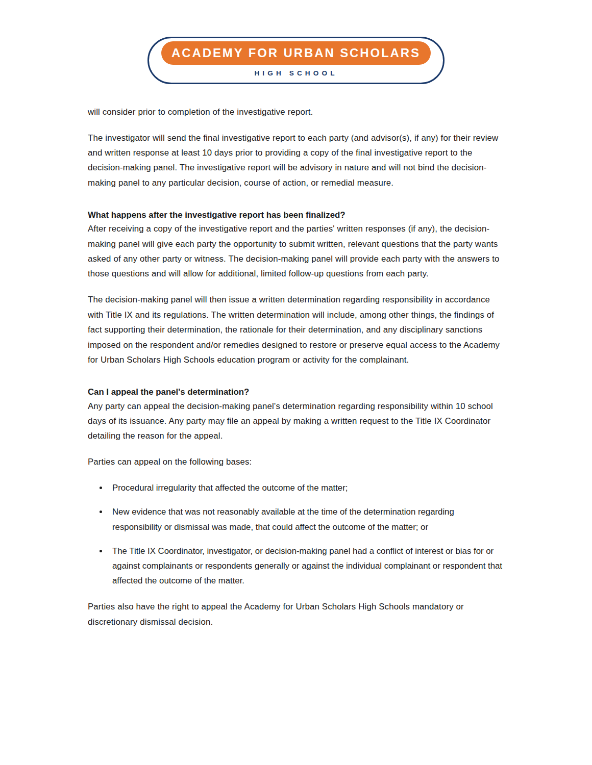ACADEMY FOR URBAN SCHOLARS HIGH SCHOOL
will consider prior to completion of the investigative report.
The investigator will send the final investigative report to each party (and advisor(s), if any) for their review and written response at least 10 days prior to providing a copy of the final investigative report to the decision-making panel. The investigative report will be advisory in nature and will not bind the decision-making panel to any particular decision, course of action, or remedial measure.
What happens after the investigative report has been finalized?
After receiving a copy of the investigative report and the parties' written responses (if any), the decision-making panel will give each party the opportunity to submit written, relevant questions that the party wants asked of any other party or witness. The decision-making panel will provide each party with the answers to those questions and will allow for additional, limited follow-up questions from each party.
The decision-making panel will then issue a written determination regarding responsibility in accordance with Title IX and its regulations. The written determination will include, among other things, the findings of fact supporting their determination, the rationale for their determination, and any disciplinary sanctions imposed on the respondent and/or remedies designed to restore or preserve equal access to the Academy for Urban Scholars High Schools education program or activity for the complainant.
Can I appeal the panel's determination?
Any party can appeal the decision-making panel's determination regarding responsibility within 10 school days of its issuance. Any party may file an appeal by making a written request to the Title IX Coordinator detailing the reason for the appeal.
Parties can appeal on the following bases:
Procedural irregularity that affected the outcome of the matter;
New evidence that was not reasonably available at the time of the determination regarding responsibility or dismissal was made, that could affect the outcome of the matter; or
The Title IX Coordinator, investigator, or decision-making panel had a conflict of interest or bias for or against complainants or respondents generally or against the individual complainant or respondent that affected the outcome of the matter.
Parties also have the right to appeal the Academy for Urban Scholars High Schools mandatory or discretionary dismissal decision.